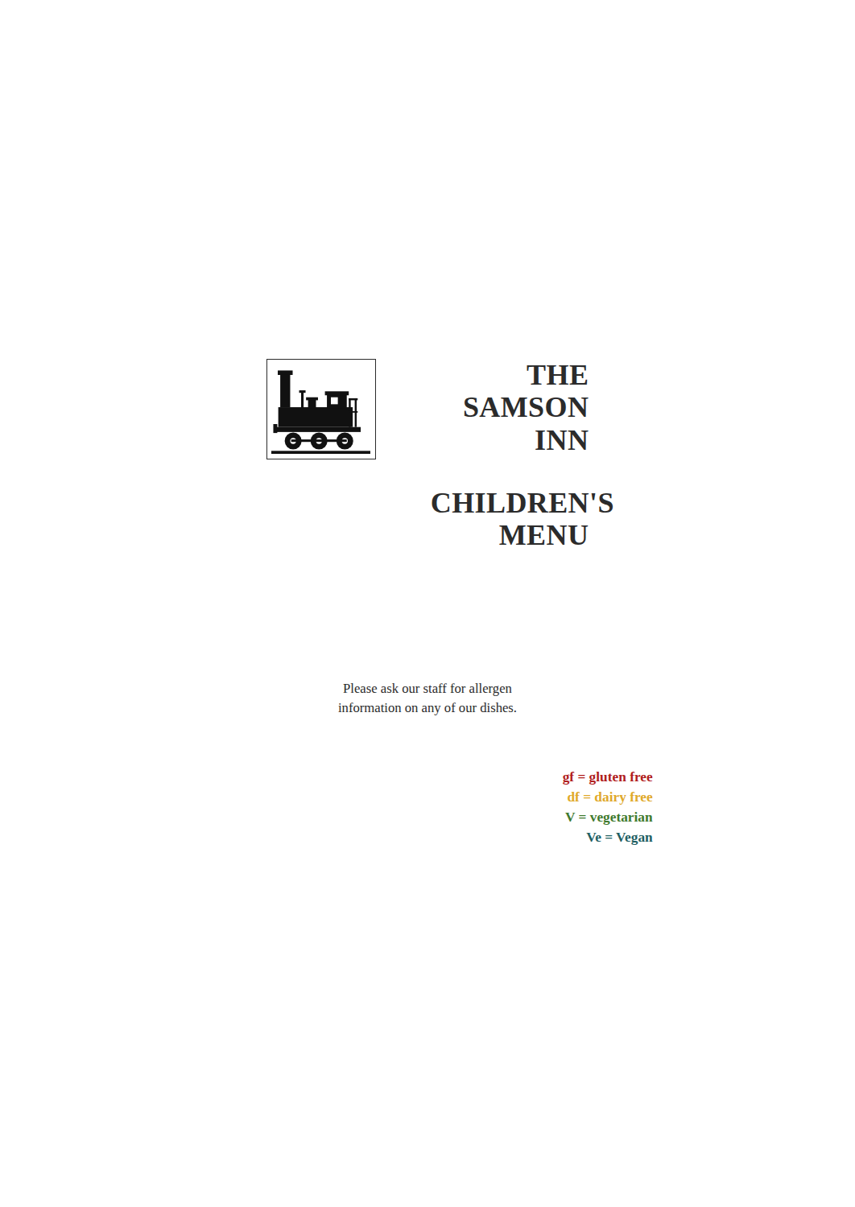THE SAMSON INN
CHILDREN'S MENU
Please ask our staff for allergen
information on any of our dishes.
gf = gluten free df = dairy free V = vegetarian Ve = Vegan